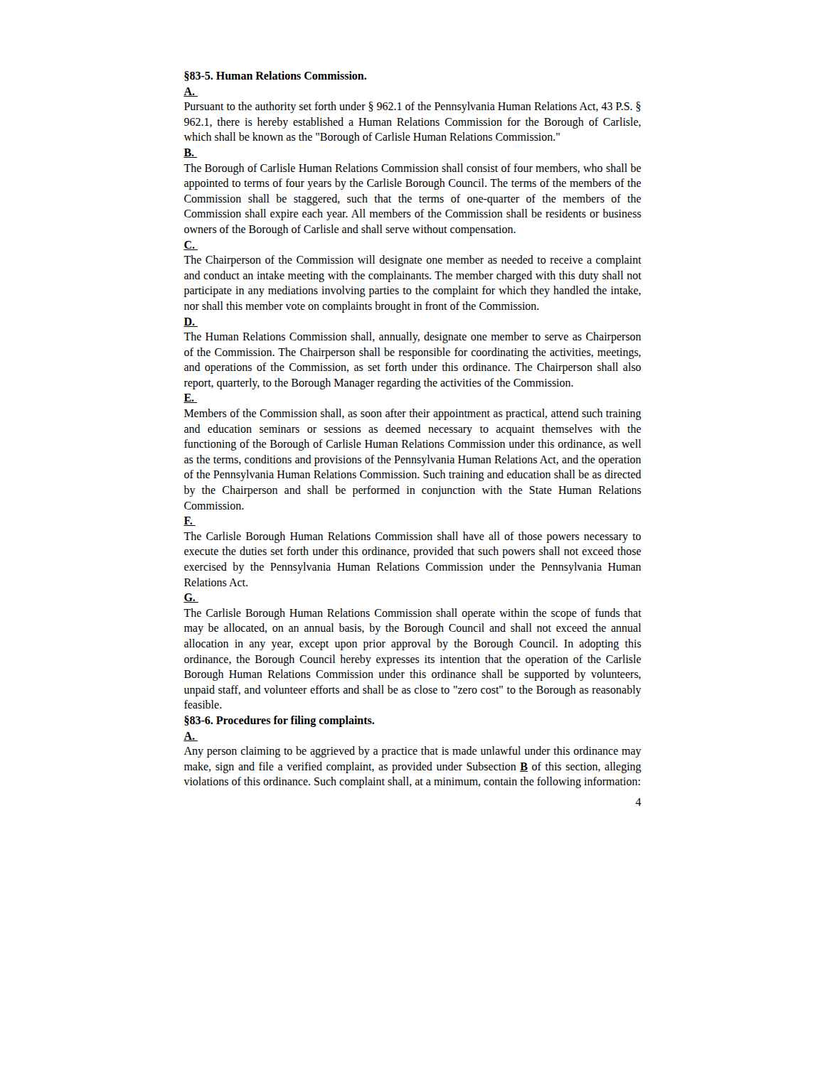§83-5. Human Relations Commission.
A.
Pursuant to the authority set forth under § 962.1 of the Pennsylvania Human Relations Act, 43 P.S. § 962.1, there is hereby established a Human Relations Commission for the Borough of Carlisle, which shall be known as the "Borough of Carlisle Human Relations Commission."
B.
The Borough of Carlisle Human Relations Commission shall consist of four members, who shall be appointed to terms of four years by the Carlisle Borough Council. The terms of the members of the Commission shall be staggered, such that the terms of one-quarter of the members of the Commission shall expire each year. All members of the Commission shall be residents or business owners of the Borough of Carlisle and shall serve without compensation.
C.
The Chairperson of the Commission will designate one member as needed to receive a complaint and conduct an intake meeting with the complainants. The member charged with this duty shall not participate in any mediations involving parties to the complaint for which they handled the intake, nor shall this member vote on complaints brought in front of the Commission.
D.
The Human Relations Commission shall, annually, designate one member to serve as Chairperson of the Commission. The Chairperson shall be responsible for coordinating the activities, meetings, and operations of the Commission, as set forth under this ordinance. The Chairperson shall also report, quarterly, to the Borough Manager regarding the activities of the Commission.
E.
Members of the Commission shall, as soon after their appointment as practical, attend such training and education seminars or sessions as deemed necessary to acquaint themselves with the functioning of the Borough of Carlisle Human Relations Commission under this ordinance, as well as the terms, conditions and provisions of the Pennsylvania Human Relations Act, and the operation of the Pennsylvania Human Relations Commission. Such training and education shall be as directed by the Chairperson and shall be performed in conjunction with the State Human Relations Commission.
F.
The Carlisle Borough Human Relations Commission shall have all of those powers necessary to execute the duties set forth under this ordinance, provided that such powers shall not exceed those exercised by the Pennsylvania Human Relations Commission under the Pennsylvania Human Relations Act.
G.
The Carlisle Borough Human Relations Commission shall operate within the scope of funds that may be allocated, on an annual basis, by the Borough Council and shall not exceed the annual allocation in any year, except upon prior approval by the Borough Council. In adopting this ordinance, the Borough Council hereby expresses its intention that the operation of the Carlisle Borough Human Relations Commission under this ordinance shall be supported by volunteers, unpaid staff, and volunteer efforts and shall be as close to "zero cost" to the Borough as reasonably feasible.
§83-6. Procedures for filing complaints.
A.
Any person claiming to be aggrieved by a practice that is made unlawful under this ordinance may make, sign and file a verified complaint, as provided under Subsection B of this section, alleging violations of this ordinance. Such complaint shall, at a minimum, contain the following information:
4